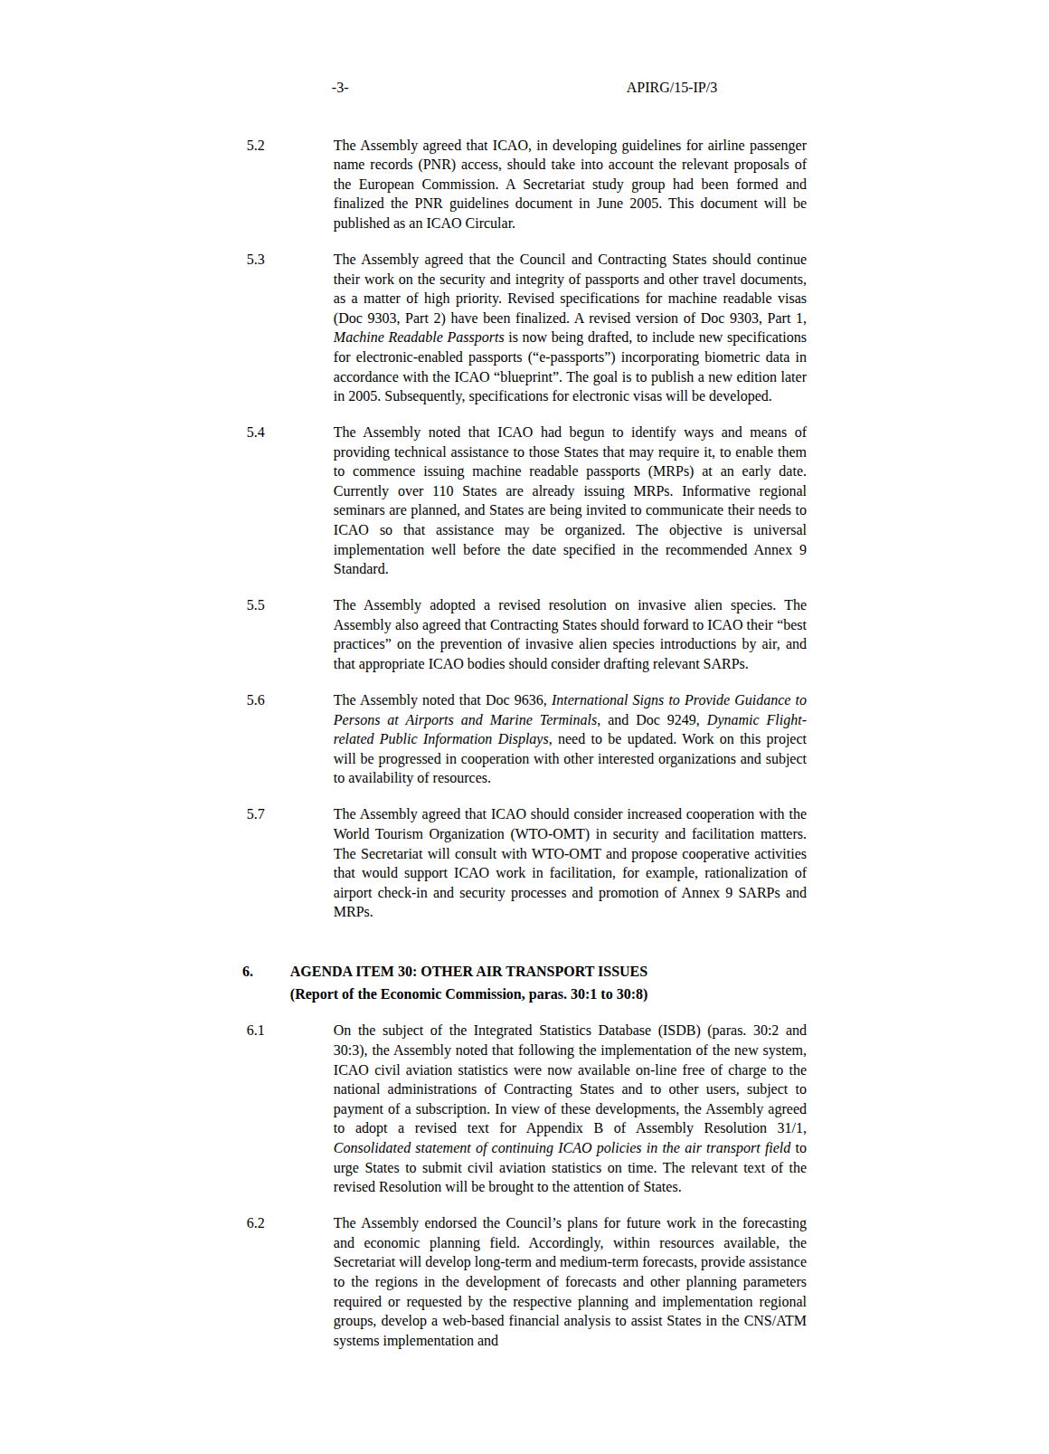-3- APIRG/15-IP/3
5.2
The Assembly agreed that ICAO, in developing guidelines for airline passenger name records (PNR) access, should take into account the relevant proposals of the European Commission. A Secretariat study group had been formed and finalized the PNR guidelines document in June 2005. This document will be published as an ICAO Circular.
5.3
The Assembly agreed that the Council and Contracting States should continue their work on the security and integrity of passports and other travel documents, as a matter of high priority. Revised specifications for machine readable visas (Doc 9303, Part 2) have been finalized. A revised version of Doc 9303, Part 1, Machine Readable Passports is now being drafted, to include new specifications for electronic-enabled passports (“e-passports”) incorporating biometric data in accordance with the ICAO “blueprint”. The goal is to publish a new edition later in 2005. Subsequently, specifications for electronic visas will be developed.
5.4
The Assembly noted that ICAO had begun to identify ways and means of providing technical assistance to those States that may require it, to enable them to commence issuing machine readable passports (MRPs) at an early date. Currently over 110 States are already issuing MRPs. Informative regional seminars are planned, and States are being invited to communicate their needs to ICAO so that assistance may be organized. The objective is universal implementation well before the date specified in the recommended Annex 9 Standard.
5.5
The Assembly adopted a revised resolution on invasive alien species. The Assembly also agreed that Contracting States should forward to ICAO their “best practices” on the prevention of invasive alien species introductions by air, and that appropriate ICAO bodies should consider drafting relevant SARPs.
5.6
The Assembly noted that Doc 9636, International Signs to Provide Guidance to Persons at Airports and Marine Terminals, and Doc 9249, Dynamic Flight-related Public Information Displays, need to be updated. Work on this project will be progressed in cooperation with other interested organizations and subject to availability of resources.
5.7
The Assembly agreed that ICAO should consider increased cooperation with the World Tourism Organization (WTO-OMT) in security and facilitation matters. The Secretariat will consult with WTO-OMT and propose cooperative activities that would support ICAO work in facilitation, for example, rationalization of airport check-in and security processes and promotion of Annex 9 SARPs and MRPs.
6. AGENDA ITEM 30: OTHER AIR TRANSPORT ISSUES
(Report of the Economic Commission, paras. 30:1 to 30:8)
6.1
On the subject of the Integrated Statistics Database (ISDB) (paras. 30:2 and 30:3), the Assembly noted that following the implementation of the new system, ICAO civil aviation statistics were now available on-line free of charge to the national administrations of Contracting States and to other users, subject to payment of a subscription. In view of these developments, the Assembly agreed to adopt a revised text for Appendix B of Assembly Resolution 31/1, Consolidated statement of continuing ICAO policies in the air transport field to urge States to submit civil aviation statistics on time. The relevant text of the revised Resolution will be brought to the attention of States.
6.2
The Assembly endorsed the Council’s plans for future work in the forecasting and economic planning field. Accordingly, within resources available, the Secretariat will develop long-term and medium-term forecasts, provide assistance to the regions in the development of forecasts and other planning parameters required or requested by the respective planning and implementation regional groups, develop a web-based financial analysis to assist States in the CNS/ATM systems implementation and